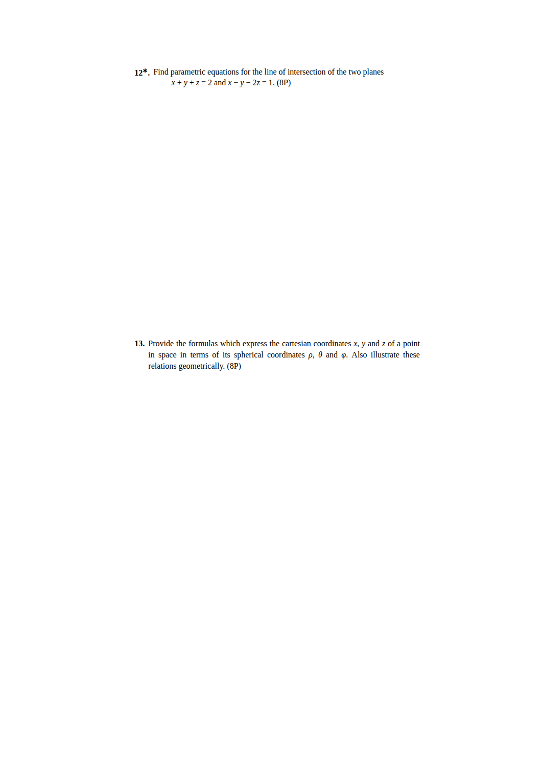12∗.
Find parametric equations for the line of intersection of the two planes x + y + z = 2 and x − y − 2z = 1. (8P)
13.
Provide the formulas which express the cartesian coordinates x, y and z of a point in space in terms of its spherical coordinates ρ, θ and φ. Also illustrate these relations geometrically. (8P)